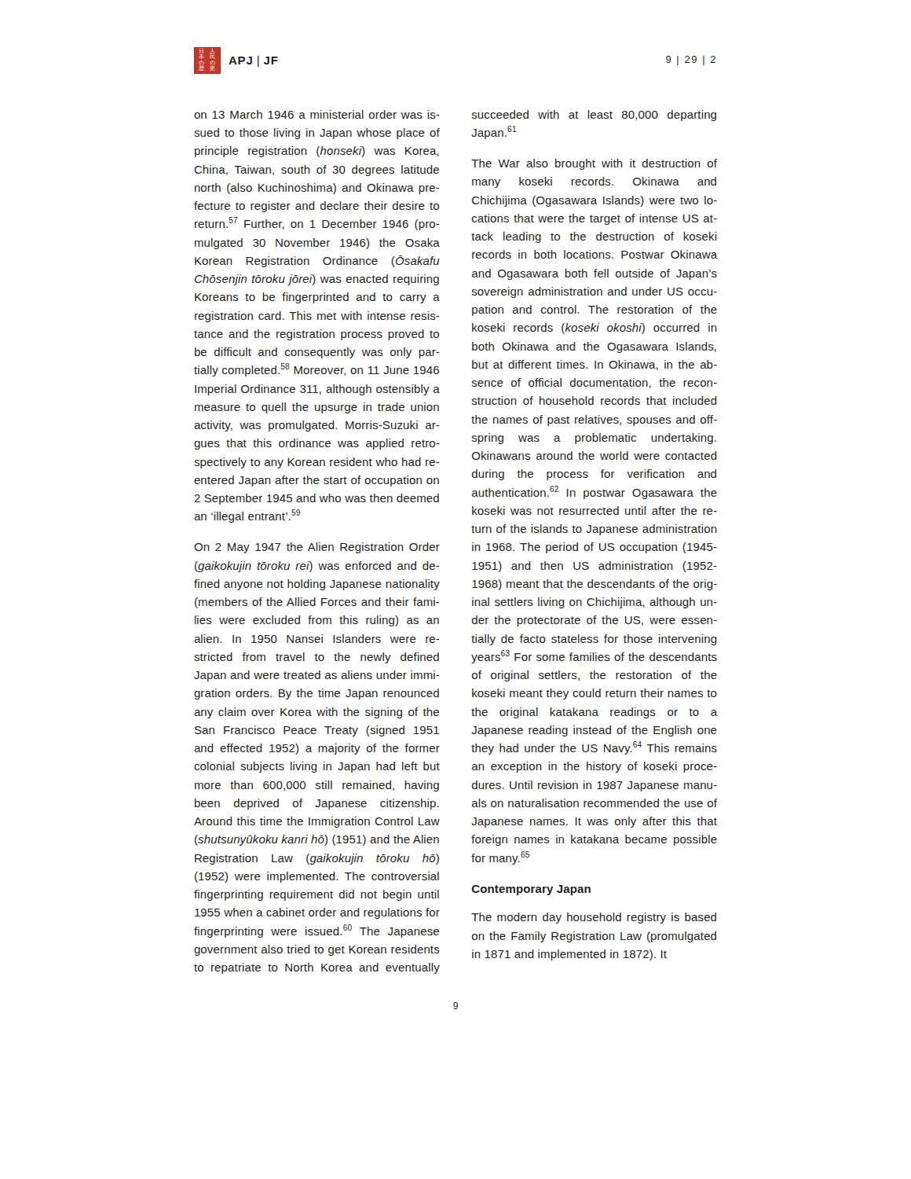日人 本民 のの 歴史
APJ|JF
9 | 29 | 2
on 13 March 1946 a ministerial order was issued to those living in Japan whose place of principle registration (honseki) was Korea, China, Taiwan, south of 30 degrees latitude north (also Kuchinoshima) and Okinawa prefecture to register and declare their desire to return.57 Further, on 1 December 1946 (promulgated 30 November 1946) the Osaka Korean Registration Ordinance (Ōsakafu Chōsenjin tōroku jōrei) was enacted requiring Koreans to be fingerprinted and to carry a registration card. This met with intense resistance and the registration process proved to be difficult and consequently was only partially completed.58 Moreover, on 11 June 1946 Imperial Ordinance 311, although ostensibly a measure to quell the upsurge in trade union activity, was promulgated. Morris-Suzuki argues that this ordinance was applied retrospectively to any Korean resident who had re-entered Japan after the start of occupation on 2 September 1945 and who was then deemed an ‘illegal entrant’.59
On 2 May 1947 the Alien Registration Order (gaikokujin tōroku rei) was enforced and defined anyone not holding Japanese nationality (members of the Allied Forces and their families were excluded from this ruling) as an alien. In 1950 Nansei Islanders were restricted from travel to the newly defined Japan and were treated as aliens under immigration orders. By the time Japan renounced any claim over Korea with the signing of the San Francisco Peace Treaty (signed 1951 and effected 1952) a majority of the former colonial subjects living in Japan had left but more than 600,000 still remained, having been deprived of Japanese citizenship. Around this time the Immigration Control Law (shutsunyūkoku kanri hō) (1951) and the Alien Registration Law (gaikokujin tōroku hō) (1952) were implemented. The controversial fingerprinting requirement did not begin until 1955 when a cabinet order and regulations for fingerprinting were issued.60 The Japanese government also tried to get Korean residents to repatriate to North Korea and eventually succeeded with at least 80,000 departing Japan.61
The War also brought with it destruction of many koseki records. Okinawa and Chichijima (Ogasawara Islands) were two locations that were the target of intense US attack leading to the destruction of koseki records in both locations. Postwar Okinawa and Ogasawara both fell outside of Japan’s sovereign administration and under US occupation and control. The restoration of the koseki records (koseki okoshi) occurred in both Okinawa and the Ogasawara Islands, but at different times. In Okinawa, in the absence of official documentation, the reconstruction of household records that included the names of past relatives, spouses and offspring was a problematic undertaking. Okinawans around the world were contacted during the process for verification and authentication.62 In postwar Ogasawara the koseki was not resurrected until after the return of the islands to Japanese administration in 1968. The period of US occupation (1945-1951) and then US administration (1952-1968) meant that the descendants of the original settlers living on Chichijima, although under the protectorate of the US, were essentially de facto stateless for those intervening years63 For some families of the descendants of original settlers, the restoration of the koseki meant they could return their names to the original katakana readings or to a Japanese reading instead of the English one they had under the US Navy.64 This remains an exception in the history of koseki procedures. Until revision in 1987 Japanese manuals on naturalisation recommended the use of Japanese names. It was only after this that foreign names in katakana became possible for many.65
Contemporary Japan
The modern day household registry is based on the Family Registration Law (promulgated in 1871 and implemented in 1872). It
9